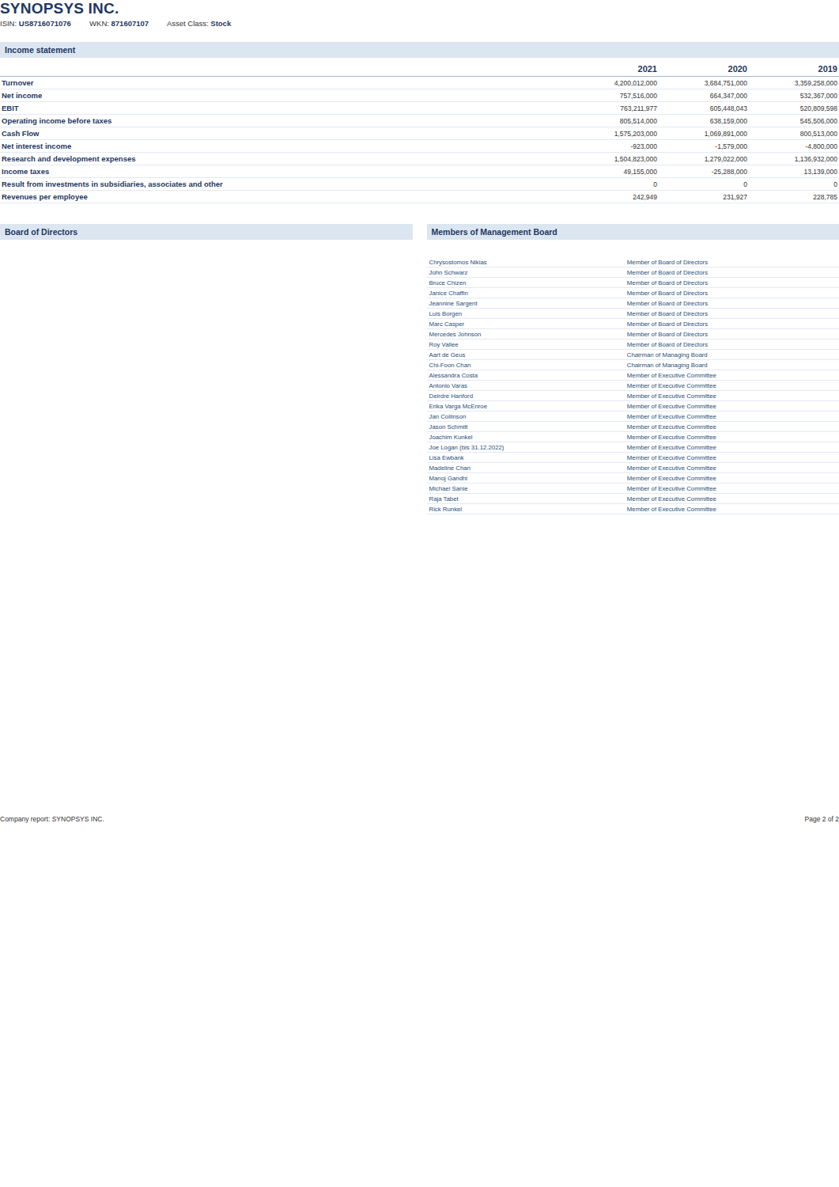SYNOPSYS INC.
ISIN: US8716071076 WKN: 871607107 Asset Class: Stock
Income statement
| | 2021 | 2020 | 2019 |
| --- | --- | --- | --- |
| Turnover | 4,200,012,000 | 3,684,751,000 | 3,359,258,000 |
| Net income | 757,516,000 | 664,347,000 | 532,367,000 |
| EBIT | 763,211,977 | 605,448,043 | 520,809,598 |
| Operating income before taxes | 805,514,000 | 638,159,000 | 545,506,000 |
| Cash Flow | 1,575,203,000 | 1,069,891,000 | 800,513,000 |
| Net interest income | -923,000 | -1,579,000 | -4,800,000 |
| Research and development expenses | 1,504,823,000 | 1,279,022,000 | 1,136,932,000 |
| Income taxes | 49,155,000 | -25,288,000 | 13,139,000 |
| Result from investments in subsidiaries, associates and other | 0 | 0 | 0 |
| Revenues per employee | 242,949 | 231,927 | 228,785 |
Board of Directors
Members of Management Board
| Chrysostomos Nikias | Member of Board of Directors |
| John Schwarz | Member of Board of Directors |
| Bruce Chizen | Member of Board of Directors |
| Janice Chaffin | Member of Board of Directors |
| Jeannine Sargent | Member of Board of Directors |
| Luis Borgen | Member of Board of Directors |
| Marc Casper | Member of Board of Directors |
| Mercedes Johnson | Member of Board of Directors |
| Roy Vallee | Member of Board of Directors |
| Aart de Geus | Chairman of Managing Board |
| Chi-Foon Chan | Chairman of Managing Board |
| Alessandra Costa | Member of Executive Committee |
| Antonio Varas | Member of Executive Committee |
| Deirdre Hanford | Member of Executive Committee |
| Erika Varga McEnroe | Member of Executive Committee |
| Jan Collinson | Member of Executive Committee |
| Jason Schmitt | Member of Executive Committee |
| Joachim Kunkel | Member of Executive Committee |
| Joe Logan (bis 31.12.2022) | Member of Executive Committee |
| Lisa Ewbank | Member of Executive Committee |
| Madeline Chan | Member of Executive Committee |
| Manoj Gandhi | Member of Executive Committee |
| Michael Sanie | Member of Executive Committee |
| Raja Tabet | Member of Executive Committee |
| Rick Runkel | Member of Executive Committee |
Company report: SYNOPSYS INC.
Page 2 of 2